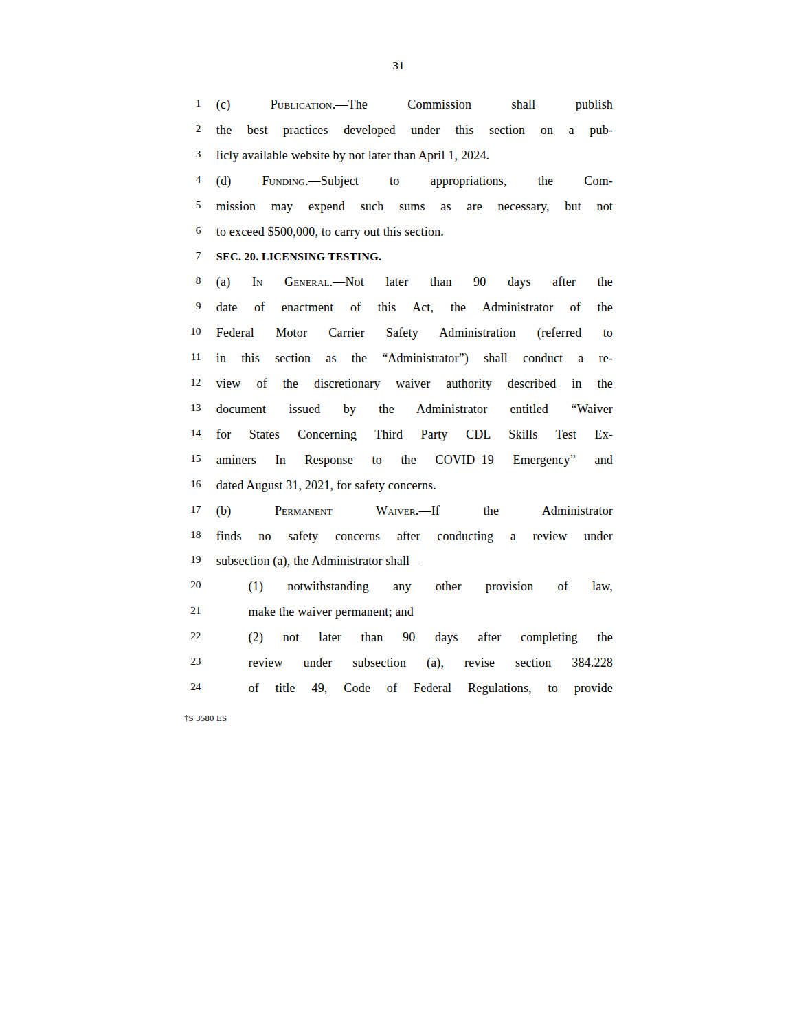31
(c) Publication.—The Commission shall publish
the best practices developed under this section on a pub-
licly available website by not later than April 1, 2024.
(d) Funding.—Subject to appropriations, the Com-
mission may expend such sums as are necessary, but not
to exceed $500,000, to carry out this section.
SEC. 20. LICENSING TESTING.
(a) In General.—Not later than 90 days after the
date of enactment of this Act, the Administrator of the
Federal Motor Carrier Safety Administration (referred to
in this section as the “Administrator”) shall conduct a re-
view of the discretionary waiver authority described in the
document issued by the Administrator entitled “Waiver
for States Concerning Third Party CDL Skills Test Ex-
aminers In Response to the COVID–19 Emergency” and
dated August 31, 2021, for safety concerns.
(b) Permanent Waiver.—If the Administrator
finds no safety concerns after conducting a review under
subsection (a), the Administrator shall—
(1) notwithstanding any other provision of law,
make the waiver permanent; and
(2) not later than 90 days after completing the
review under subsection (a), revise section 384.228
of title 49, Code of Federal Regulations, to provide
†S 3580 ES